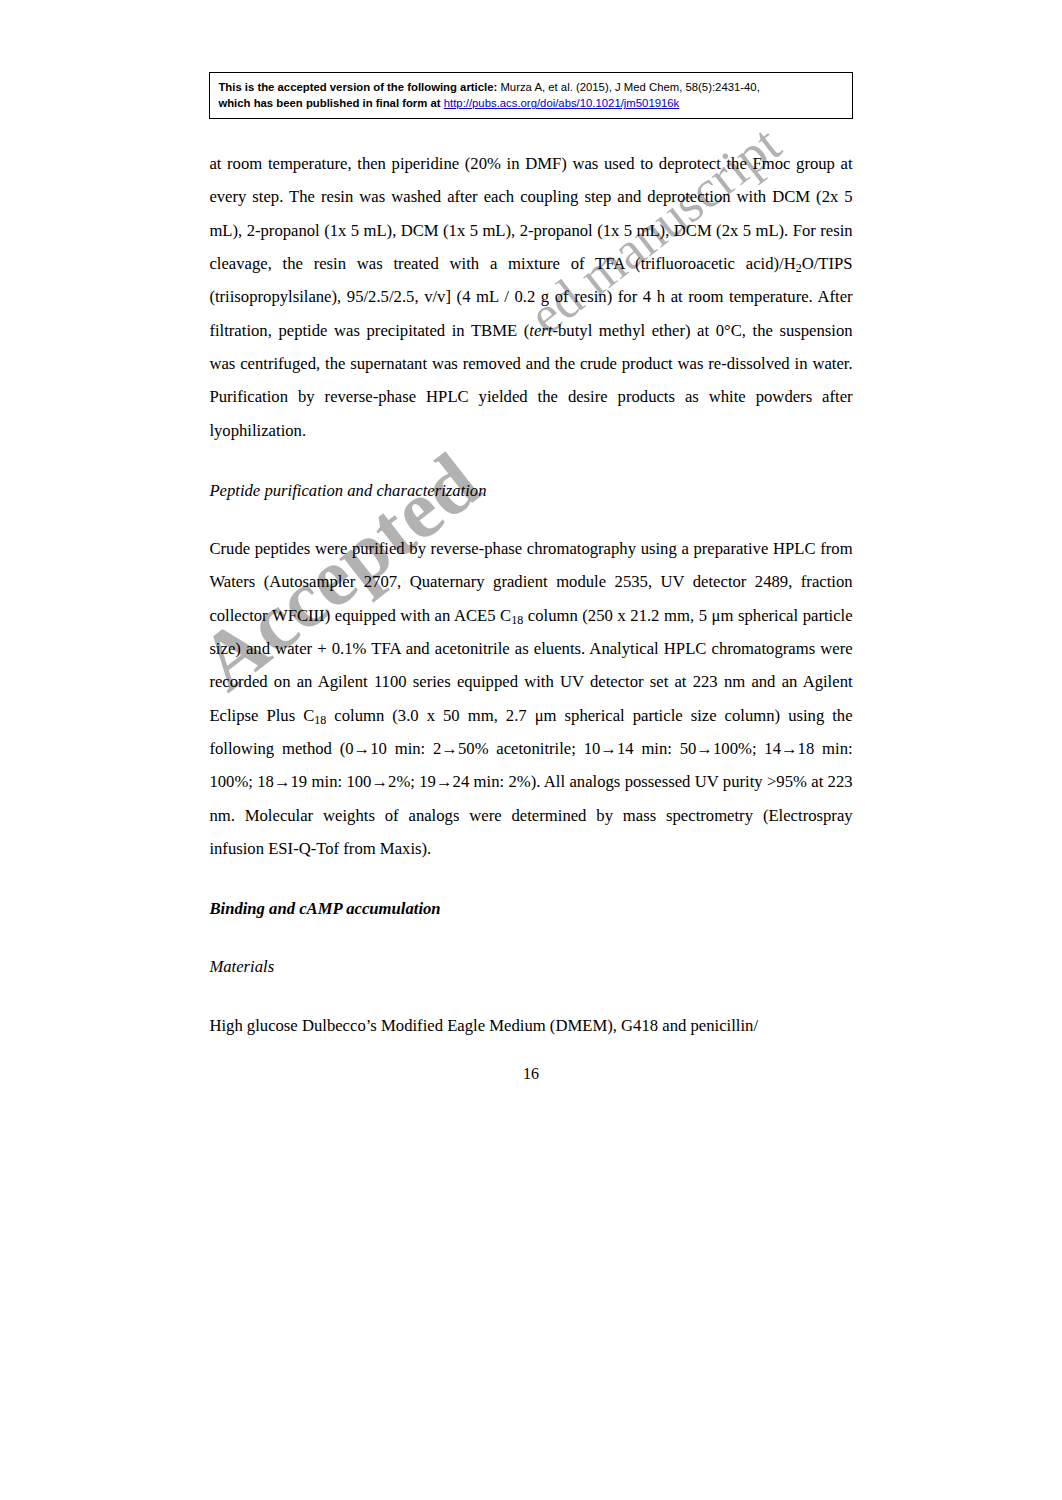This is the accepted version of the following article: Murza A, et al. (2015), J Med Chem, 58(5):2431-40,
which has been published in final form at http://pubs.acs.org/doi/abs/10.1021/jm501916k
ed manuscript Accepted
at room temperature, then piperidine (20% in DMF) was used to deprotect the Fmoc group at every step. The resin was washed after each coupling step and deprotection with DCM (2x 5 mL), 2-propanol (1x 5 mL), DCM (1x 5 mL), 2-propanol (1x 5 mL), DCM (2x 5 mL). For resin cleavage, the resin was treated with a mixture of TFA (trifluoroacetic acid)/H2O/TIPS (triisopropylsilane), 95/2.5/2.5, v/v] (4 mL / 0.2 g of resin) for 4 h at room temperature. After filtration, peptide was precipitated in TBME (tert-butyl methyl ether) at 0°C, the suspension was centrifuged, the supernatant was removed and the crude product was re-dissolved in water. Purification by reverse-phase HPLC yielded the desire products as white powders after lyophilization.
Peptide purification and characterization
Crude peptides were purified by reverse-phase chromatography using a preparative HPLC from Waters (Autosampler 2707, Quaternary gradient module 2535, UV detector 2489, fraction collector WFCIII) equipped with an ACE5 C18 column (250 x 21.2 mm, 5 μm spherical particle size) and water + 0.1% TFA and acetonitrile as eluents. Analytical HPLC chromatograms were recorded on an Agilent 1100 series equipped with UV detector set at 223 nm and an Agilent Eclipse Plus C18 column (3.0 x 50 mm, 2.7 μm spherical particle size column) using the following method (0→10 min: 2→50% acetonitrile; 10→14 min: 50→100%; 14→18 min: 100%; 18→19 min: 100→2%; 19→24 min: 2%). All analogs possessed UV purity >95% at 223 nm. Molecular weights of analogs were determined by mass spectrometry (Electrospray infusion ESI-Q-Tof from Maxis).
Binding and cAMP accumulation
Materials
High glucose Dulbecco’s Modified Eagle Medium (DMEM), G418 and penicillin/
16